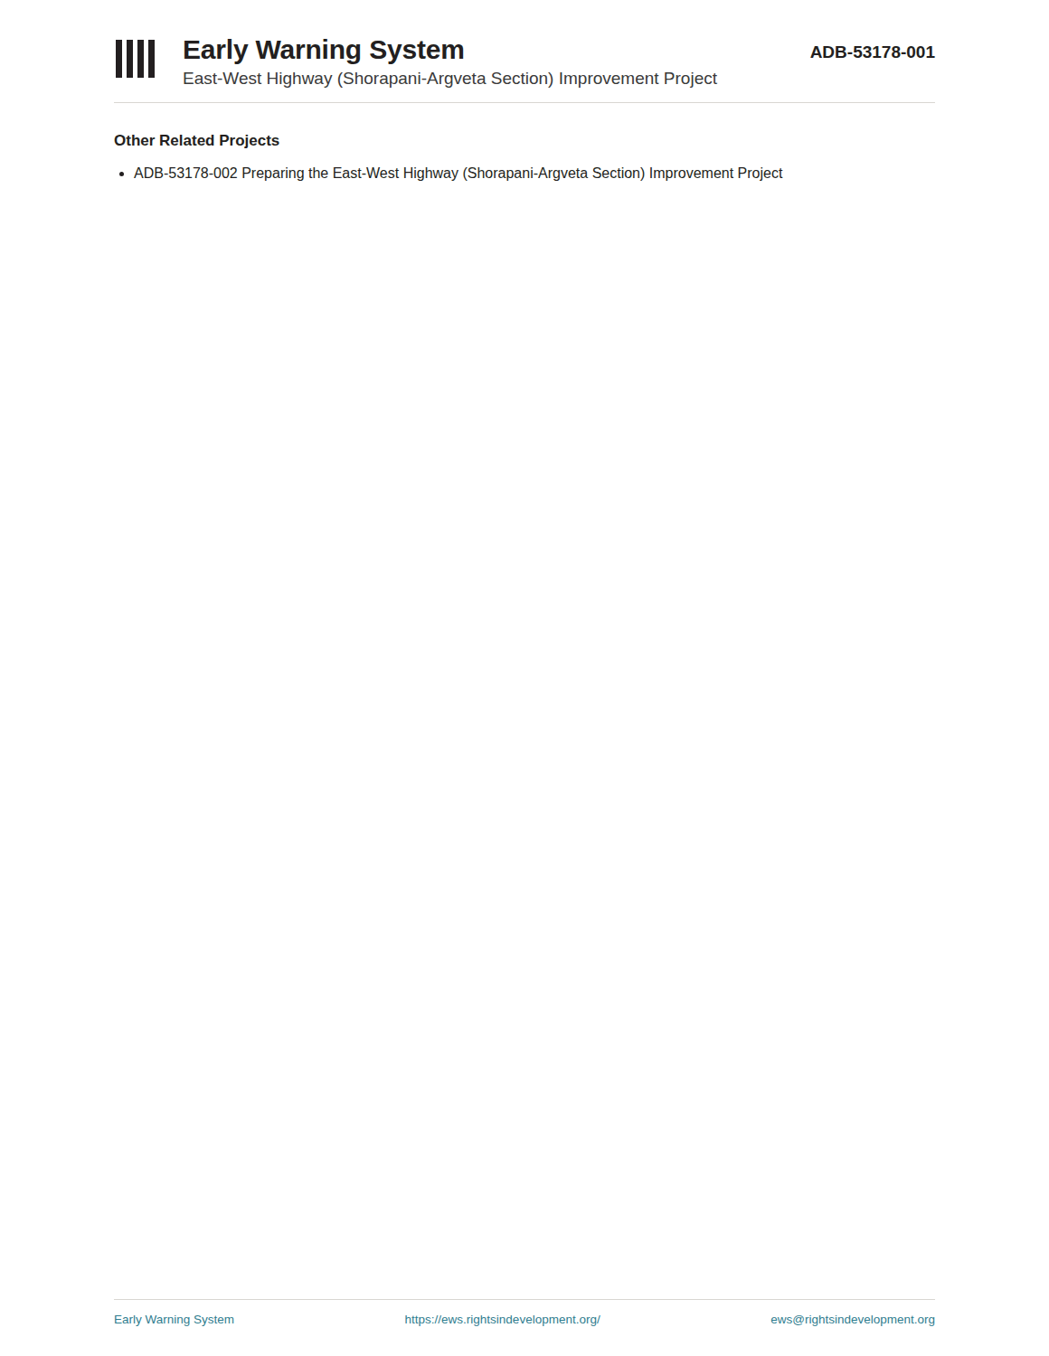Early Warning System
East-West Highway (Shorapani-Argveta Section) Improvement Project
ADB-53178-001
Other Related Projects
ADB-53178-002 Preparing the East-West Highway (Shorapani-Argveta Section) Improvement Project
Early Warning System
https://ews.rightsindevelopment.org/
ews@rightsindevelopment.org